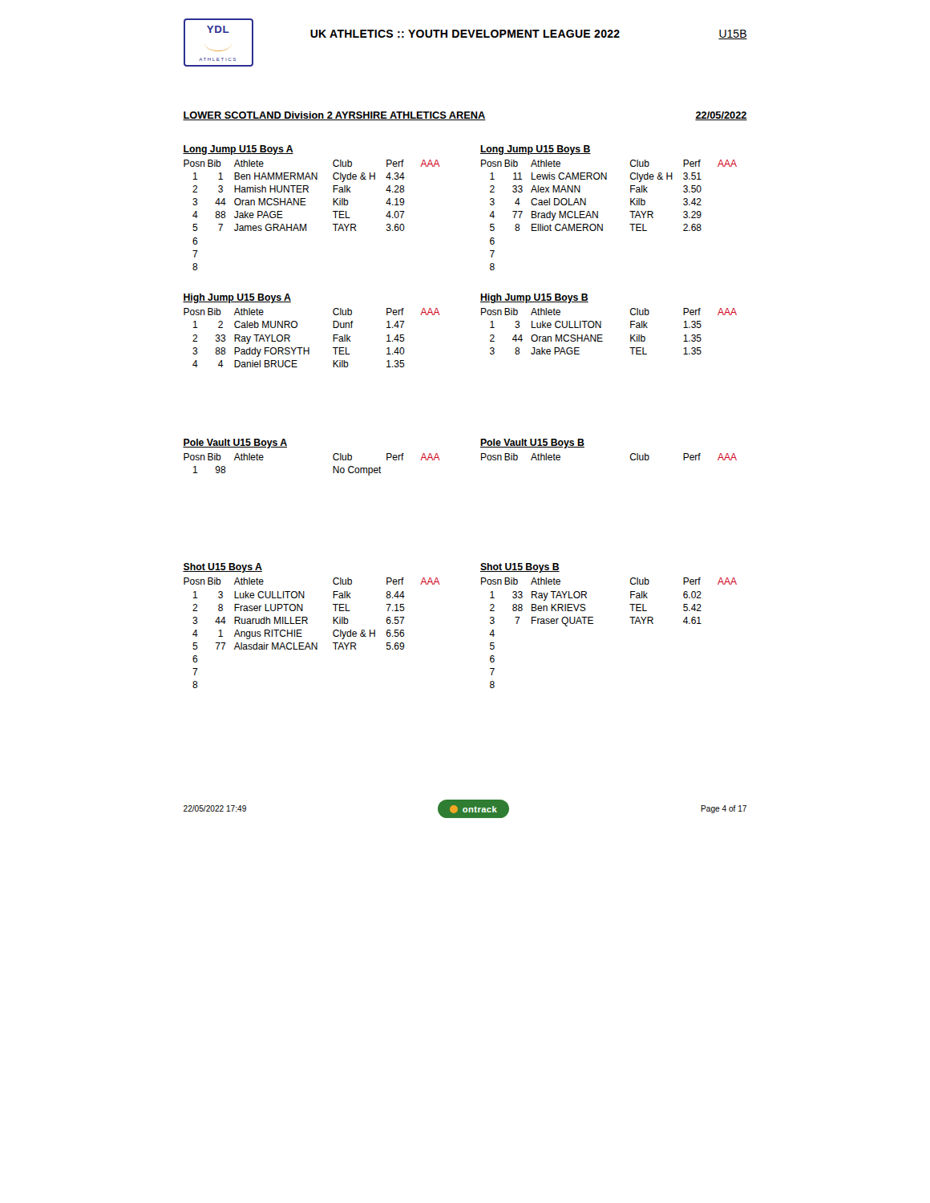YDL
Athletics
UK ATHLETICS :: YOUTH DEVELOPMENT LEAGUE 2022
U15B
LOWER SCOTLAND Division 2 AYRSHIRE ATHLETICS ARENA 22/05/2022
Long Jump U15 Boys A
| Posn | Bib | Athlete | Club | Perf | AAA |
| --- | --- | --- | --- | --- | --- |
| 1 | 1 | Ben HAMMERMAN | Clyde & H | 4.34 | |
| 2 | 3 | Hamish HUNTER | Falk | 4.28 | |
| 3 | 44 | Oran MCSHANE | Kilb | 4.19 | |
| 4 | 88 | Jake PAGE | TEL | 4.07 | |
| 5 | 7 | James GRAHAM | TAYR | 3.60 | |
| 6 | | | | | |
| 7 | | | | | |
| 8 | | | | | |
Long Jump U15 Boys B
| Posn | Bib | Athlete | Club | Perf | AAA |
| --- | --- | --- | --- | --- | --- |
| 1 | 11 | Lewis CAMERON | Clyde & H | 3.51 | |
| 2 | 33 | Alex MANN | Falk | 3.50 | |
| 3 | 4 | Cael DOLAN | Kilb | 3.42 | |
| 4 | 77 | Brady MCLEAN | TAYR | 3.29 | |
| 5 | 8 | Elliot CAMERON | TEL | 2.68 | |
| 6 | | | | | |
| 7 | | | | | |
| 8 | | | | | |
High Jump U15 Boys A
| Posn | Bib | Athlete | Club | Perf | AAA |
| --- | --- | --- | --- | --- | --- |
| 1 | 2 | Caleb MUNRO | Dunf | 1.47 | |
| 2 | 33 | Ray TAYLOR | Falk | 1.45 | |
| 3 | 88 | Paddy FORSYTH | TEL | 1.40 | |
| 4 | 4 | Daniel BRUCE | Kilb | 1.35 | |
High Jump U15 Boys B
| Posn | Bib | Athlete | Club | Perf | AAA |
| --- | --- | --- | --- | --- | --- |
| 1 | 3 | Luke CULLITON | Falk | 1.35 | |
| 2 | 44 | Oran MCSHANE | Kilb | 1.35 | |
| 3 | 8 | Jake PAGE | TEL | 1.35 | |
Pole Vault U15 Boys A
| Posn | Bib | Athlete | Club | Perf | AAA |
| --- | --- | --- | --- | --- | --- |
| 1 | 98 | | No Compet | | |
Pole Vault U15 Boys B
| Posn | Bib | Athlete | Club | Perf | AAA |
| --- | --- | --- | --- | --- | --- |
Shot U15 Boys A
| Posn | Bib | Athlete | Club | Perf | AAA |
| --- | --- | --- | --- | --- | --- |
| 1 | 3 | Luke CULLITON | Falk | 8.44 | |
| 2 | 8 | Fraser LUPTON | TEL | 7.15 | |
| 3 | 44 | Ruarudh MILLER | Kilb | 6.57 | |
| 4 | 1 | Angus RITCHIE | Clyde & H | 6.56 | |
| 5 | 77 | Alasdair MACLEAN | TAYR | 5.69 | |
| 6 | | | | | |
| 7 | | | | | |
| 8 | | | | | |
Shot U15 Boys B
| Posn | Bib | Athlete | Club | Perf | AAA |
| --- | --- | --- | --- | --- | --- |
| 1 | 33 | Ray TAYLOR | Falk | 6.02 | |
| 2 | 88 | Ben KRIEVS | TEL | 5.42 | |
| 3 | 7 | Fraser QUATE | TAYR | 4.61 | |
| 4 | | | | | |
| 5 | | | | | |
| 6 | | | | | |
| 7 | | | | | |
| 8 | | | | | |
22/05/2022 17:49
ontrack
Page 4 of 17